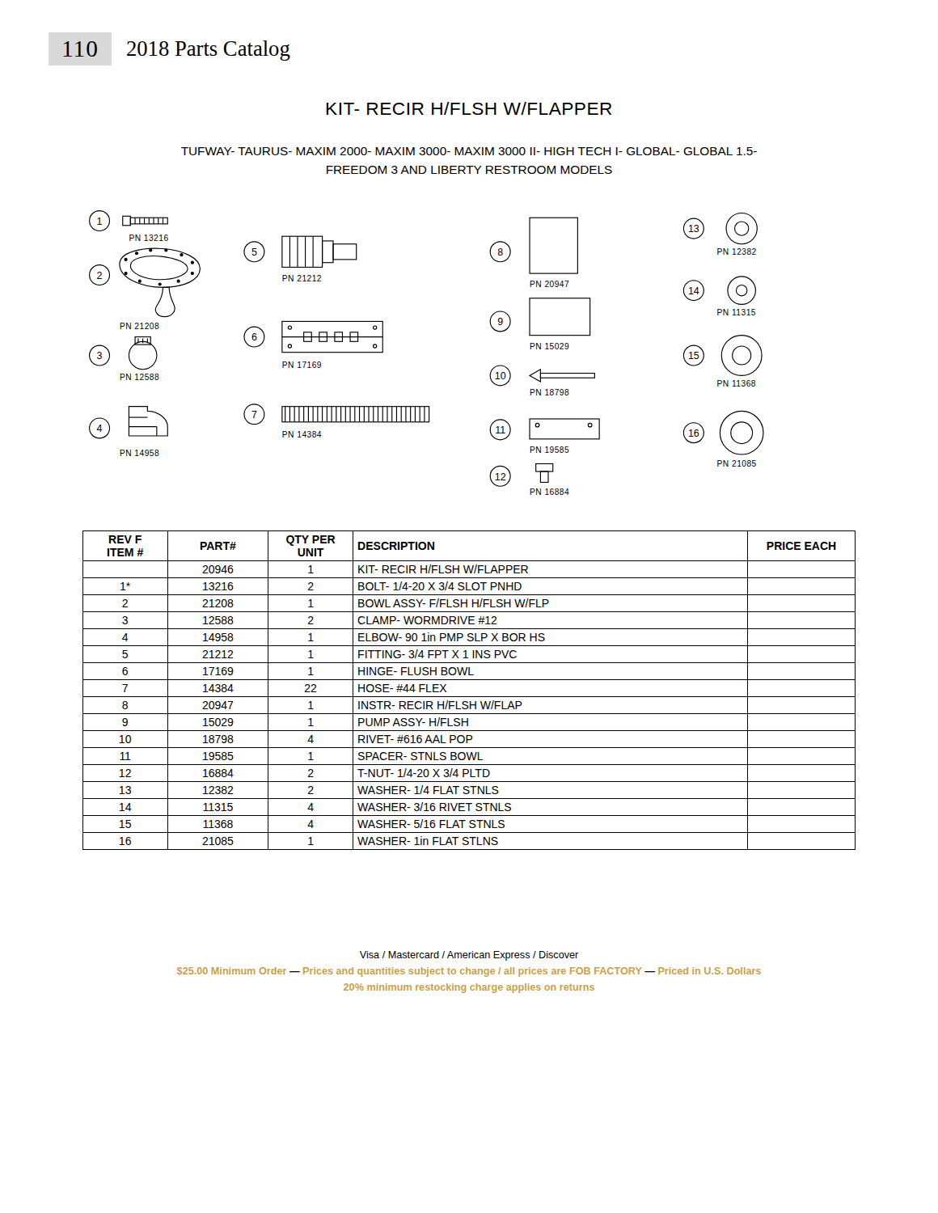110
2018 Parts Catalog
KIT- RECIR H/FLSH W/FLAPPER
TUFWAY- TAURUS- MAXIM 2000- MAXIM 3000- MAXIM 3000 II- HIGH TECH I- GLOBAL- GLOBAL 1.5-
FREEDOM 3 AND LIBERTY RESTROOM MODELS
1 PN 13216 2 PN 21208 3 PN 12588 4 PN 14958 5 PN 21212 6 PN 17169 7 PN 14384 8 PN 20947 9 PN 15029 10 PN 18798 11 PN 19585 12 PN 16884 13 PN 12382 14 PN 11315 15 PN 11368 16 PN 21085
| REV F ITEM # | PART# | QTY PER UNIT | DESCRIPTION | PRICE EACH |
| --- | --- | --- | --- | --- |
| | 20946 | 1 | KIT- RECIR H/FLSH W/FLAPPER | |
| 1* | 13216 | 2 | BOLT- 1/4-20 X 3/4 SLOT PNHD | |
| 2 | 21208 | 1 | BOWL ASSY- F/FLSH H/FLSH W/FLP | |
| 3 | 12588 | 2 | CLAMP- WORMDRIVE #12 | |
| 4 | 14958 | 1 | ELBOW- 90 1in PMP SLP X BOR HS | |
| 5 | 21212 | 1 | FITTING- 3/4 FPT X 1 INS PVC | |
| 6 | 17169 | 1 | HINGE- FLUSH BOWL | |
| 7 | 14384 | 22 | HOSE- #44 FLEX | |
| 8 | 20947 | 1 | INSTR- RECIR H/FLSH W/FLAP | |
| 9 | 15029 | 1 | PUMP ASSY- H/FLSH | |
| 10 | 18798 | 4 | RIVET- #616 AAL POP | |
| 11 | 19585 | 1 | SPACER- STNLS BOWL | |
| 12 | 16884 | 2 | T-NUT- 1/4-20 X 3/4 PLTD | |
| 13 | 12382 | 2 | WASHER- 1/4 FLAT STNLS | |
| 14 | 11315 | 4 | WASHER- 3/16 RIVET STNLS | |
| 15 | 11368 | 4 | WASHER- 5/16 FLAT STNLS | |
| 16 | 21085 | 1 | WASHER- 1in FLAT STLNS | |
Visa / Mastercard / American Express / Discover
$25.00 Minimum Order — Prices and quantities subject to change / all prices are FOB FACTORY — Priced in U.S. Dollars
20% minimum restocking charge applies on returns